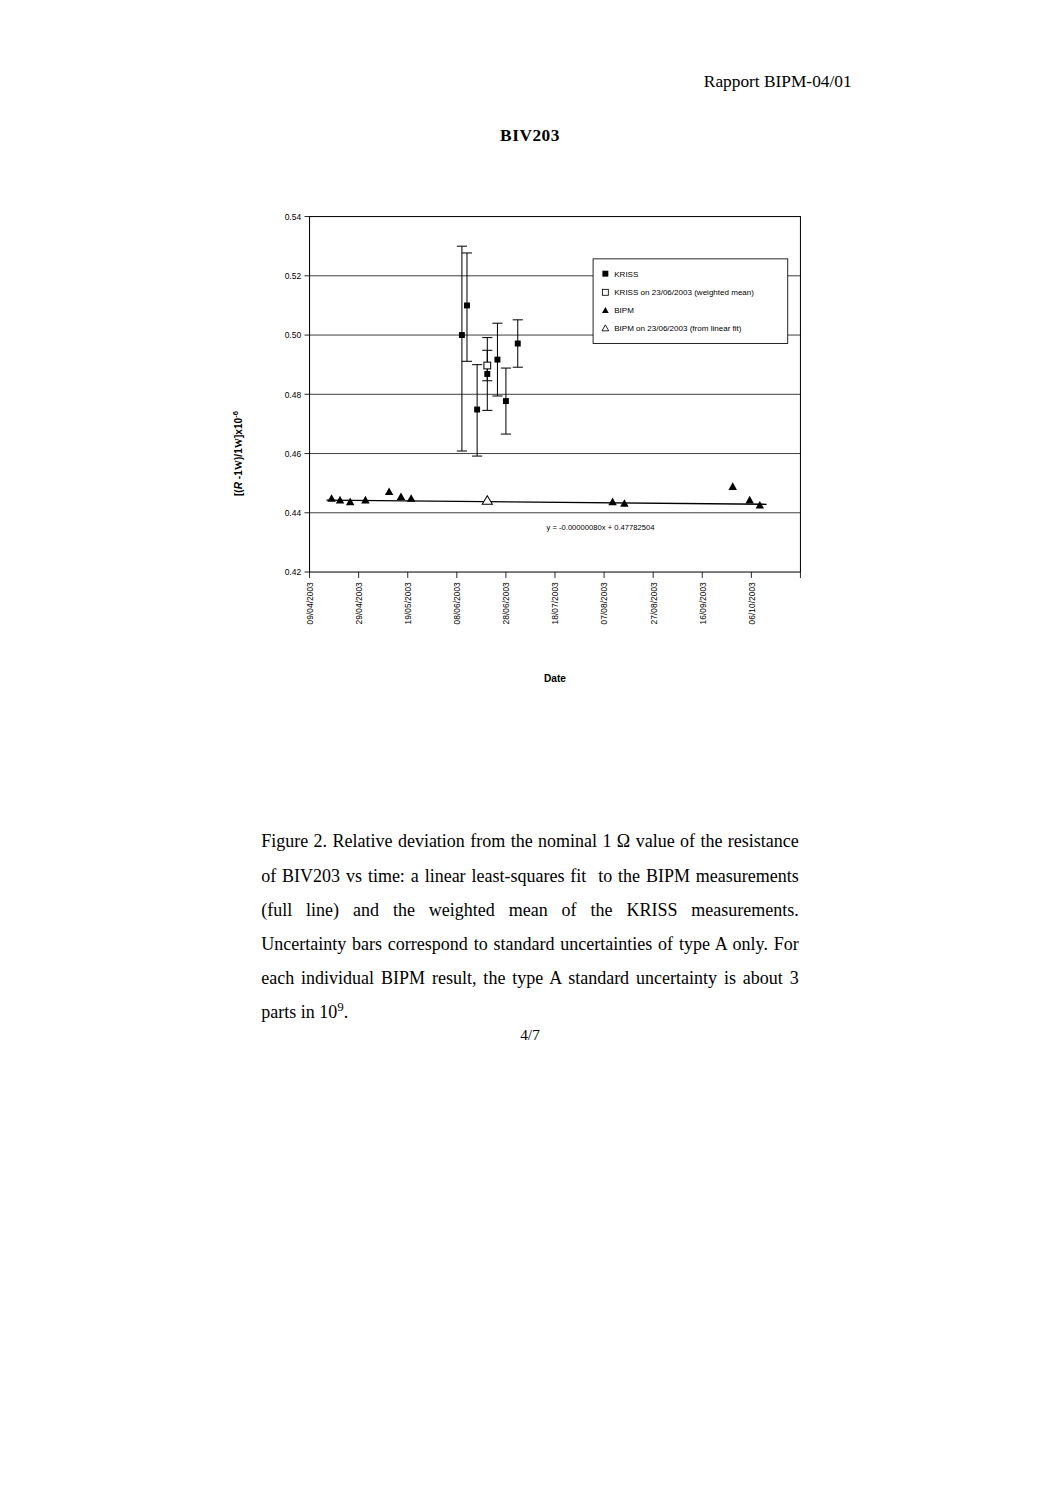Rapport BIPM-04/01
BIV203
0.54 0.52 0.50 0.48 0.46 0.44 0.42 [(R -1W)/1W]x10-6 09/04/2003 29/04/2003 19/05/2003 08/06/2003 28/06/2003 18/07/2003 07/08/2003 27/08/2003 16/09/2003 06/10/2003 Date KRISS KRISS on 23/06/2003 (weighted mean) BIPM BIPM on 23/06/2003 (from linear fit) y = -0.00000080x + 0.47782504
Figure 2. Relative deviation from the nominal 1 Ω value of the resistance of BIV203 vs time: a linear least-squares fit to the BIPM measurements (full line) and the weighted mean of the KRISS measurements. Uncertainty bars correspond to standard uncertainties of type A only. For each individual BIPM result, the type A standard uncertainty is about 3 parts in 109.
4/7